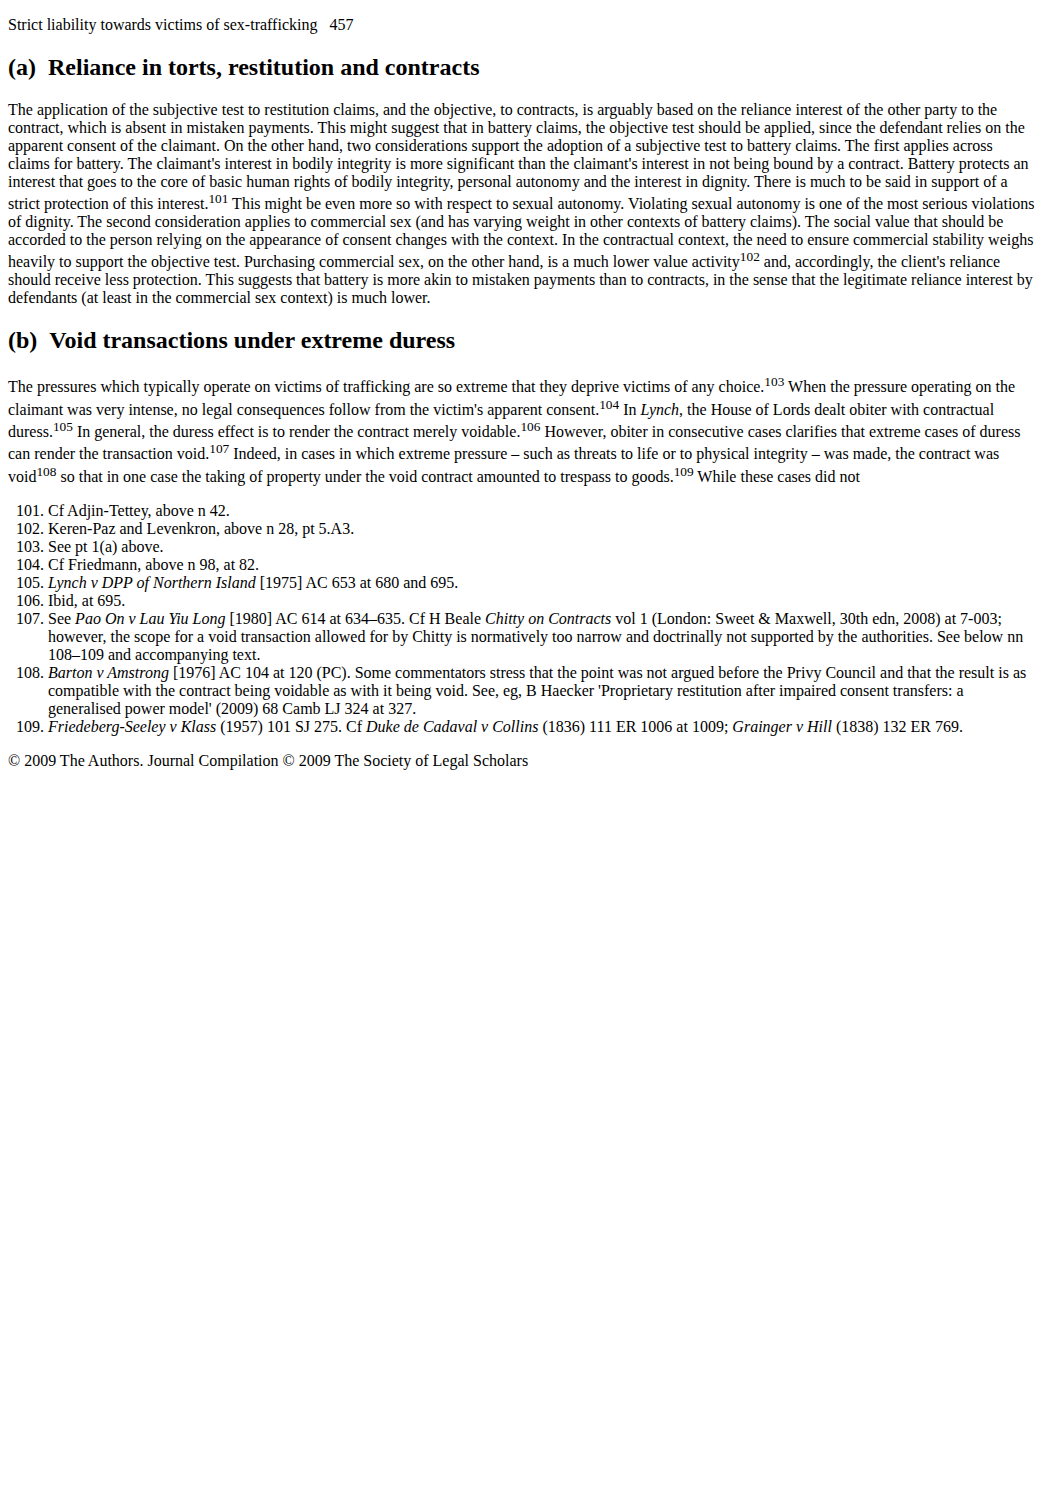Strict liability towards victims of sex-trafficking 457
(a) Reliance in torts, restitution and contracts
The application of the subjective test to restitution claims, and the objective, to contracts, is arguably based on the reliance interest of the other party to the contract, which is absent in mistaken payments. This might suggest that in battery claims, the objective test should be applied, since the defendant relies on the apparent consent of the claimant. On the other hand, two considerations support the adoption of a subjective test to battery claims. The first applies across claims for battery. The claimant's interest in bodily integrity is more significant than the claimant's interest in not being bound by a contract. Battery protects an interest that goes to the core of basic human rights of bodily integrity, personal autonomy and the interest in dignity. There is much to be said in support of a strict protection of this interest.101 This might be even more so with respect to sexual autonomy. Violating sexual autonomy is one of the most serious violations of dignity. The second consideration applies to commercial sex (and has varying weight in other contexts of battery claims). The social value that should be accorded to the person relying on the appearance of consent changes with the context. In the contractual context, the need to ensure commercial stability weighs heavily to support the objective test. Purchasing commercial sex, on the other hand, is a much lower value activity102 and, accordingly, the client's reliance should receive less protection. This suggests that battery is more akin to mistaken payments than to contracts, in the sense that the legitimate reliance interest by defendants (at least in the commercial sex context) is much lower.
(b) Void transactions under extreme duress
The pressures which typically operate on victims of trafficking are so extreme that they deprive victims of any choice.103 When the pressure operating on the claimant was very intense, no legal consequences follow from the victim's apparent consent.104 In Lynch, the House of Lords dealt obiter with contractual duress.105 In general, the duress effect is to render the contract merely voidable.106 However, obiter in consecutive cases clarifies that extreme cases of duress can render the transaction void.107 Indeed, in cases in which extreme pressure – such as threats to life or to physical integrity – was made, the contract was void108 so that in one case the taking of property under the void contract amounted to trespass to goods.109 While these cases did not
Cf Adjin-Tettey, above n 42.
Keren-Paz and Levenkron, above n 28, pt 5.A3.
See pt 1(a) above.
Cf Friedmann, above n 98, at 82.
Lynch v DPP of Northern Island [1975] AC 653 at 680 and 695.
Ibid, at 695.
See Pao On v Lau Yiu Long [1980] AC 614 at 634–635. Cf H Beale Chitty on Contracts vol 1 (London: Sweet & Maxwell, 30th edn, 2008) at 7-003; however, the scope for a void transaction allowed for by Chitty is normatively too narrow and doctrinally not supported by the authorities. See below nn 108–109 and accompanying text.
Barton v Amstrong [1976] AC 104 at 120 (PC). Some commentators stress that the point was not argued before the Privy Council and that the result is as compatible with the contract being voidable as with it being void. See, eg, B Haecker 'Proprietary restitution after impaired consent transfers: a generalised power model' (2009) 68 Camb LJ 324 at 327.
Friedeberg-Seeley v Klass (1957) 101 SJ 275. Cf Duke de Cadaval v Collins (1836) 111 ER 1006 at 1009; Grainger v Hill (1838) 132 ER 769.
© 2009 The Authors. Journal Compilation © 2009 The Society of Legal Scholars